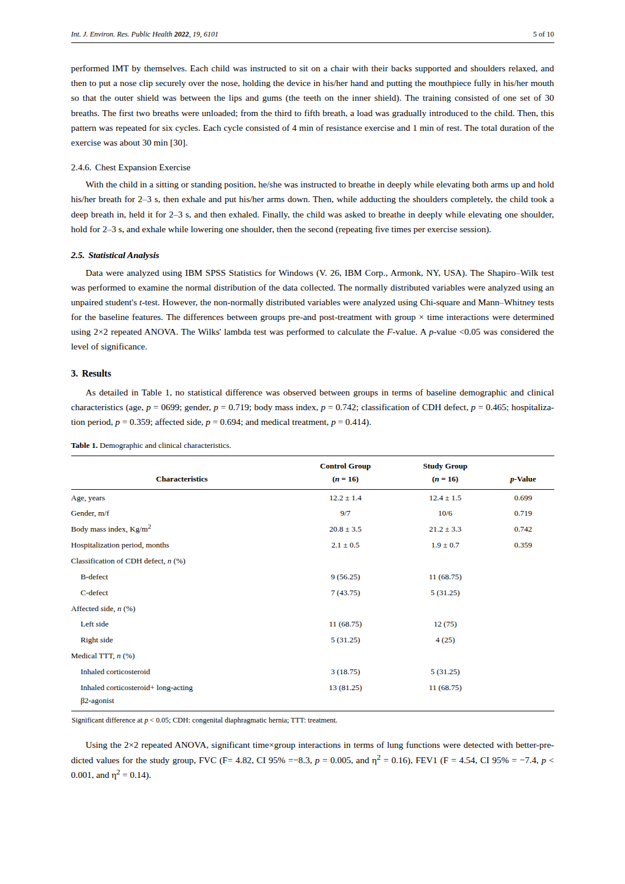Int. J. Environ. Res. Public Health 2022, 19, 6101 5 of 10
performed IMT by themselves. Each child was instructed to sit on a chair with their backs supported and shoulders relaxed, and then to put a nose clip securely over the nose, holding the device in his/her hand and putting the mouthpiece fully in his/her mouth so that the outer shield was between the lips and gums (the teeth on the inner shield). The training consisted of one set of 30 breaths. The first two breaths were unloaded; from the third to fifth breath, a load was gradually introduced to the child. Then, this pattern was repeated for six cycles. Each cycle consisted of 4 min of resistance exercise and 1 min of rest. The total duration of the exercise was about 30 min [30].
2.4.6. Chest Expansion Exercise
With the child in a sitting or standing position, he/she was instructed to breathe in deeply while elevating both arms up and hold his/her breath for 2–3 s, then exhale and put his/her arms down. Then, while adducting the shoulders completely, the child took a deep breath in, held it for 2–3 s, and then exhaled. Finally, the child was asked to breathe in deeply while elevating one shoulder, hold for 2–3 s, and exhale while lowering one shoulder, then the second (repeating five times per exercise session).
2.5. Statistical Analysis
Data were analyzed using IBM SPSS Statistics for Windows (V. 26, IBM Corp., Armonk, NY, USA). The Shapiro–Wilk test was performed to examine the normal distribution of the data collected. The normally distributed variables were analyzed using an unpaired student's t-test. However, the non-normally distributed variables were analyzed using Chi-square and Mann–Whitney tests for the baseline features. The differences between groups pre-and post-treatment with group × time interactions were determined using 2×2 repeated ANOVA. The Wilks' lambda test was performed to calculate the F-value. A p-value <0.05 was considered the level of significance.
3. Results
As detailed in Table 1, no statistical difference was observed between groups in terms of baseline demographic and clinical characteristics (age, p = 0699; gender, p = 0.719; body mass index, p = 0.742; classification of CDH defect, p = 0.465; hospitalization period, p = 0.359; affected side, p = 0.694; and medical treatment, p = 0.414).
Table 1. Demographic and clinical characteristics.
| Characteristics | Control Group ( n = 16) | Study Group ( n = 16) | p -Value |
| --- | --- | --- | --- |
| Age, years | 12.2 ± 1.4 | 12.4 ± 1.5 | 0.699 |
| Gender, m/f | 9/7 | 10/6 | 0.719 |
| Body mass index, Kg/m 2 | 20.8 ± 3.5 | 21.2 ± 3.3 | 0.742 |
| Hospitalization period, months | 2.1 ± 0.5 | 1.9 ± 0.7 | 0.359 |
| Classification of CDH defect, n (%) | | | |
| B-defect | 9 (56.25) | 11 (68.75) |
| C-defect | 7 (43.75) | 5 (31.25) |
| Affected side, n (%) | | | |
| Left side | 11 (68.75) | 12 (75) |
| Right side | 5 (31.25) | 4 (25) |
| Medical TTT, n (%) | | | |
| Inhaled corticosteroid | 3 (18.75) | 5 (31.25) |
| Inhaled corticosteroid+ long-acting β2-agonist | 13 (81.25) | 11 (68.75) |
| Significant difference at p < 0.05; CDH: congenital diaphragmatic hernia; TTT: treatment. |
Using the 2×2 repeated ANOVA, significant time×group interactions in terms of lung functions were detected with better-predicted values for the study group, FVC (F= 4.82, CI 95% =−8.3, p = 0.005, and η2 = 0.16), FEV1 (F = 4.54, CI 95% = −7.4, p < 0.001, and η2 = 0.14).